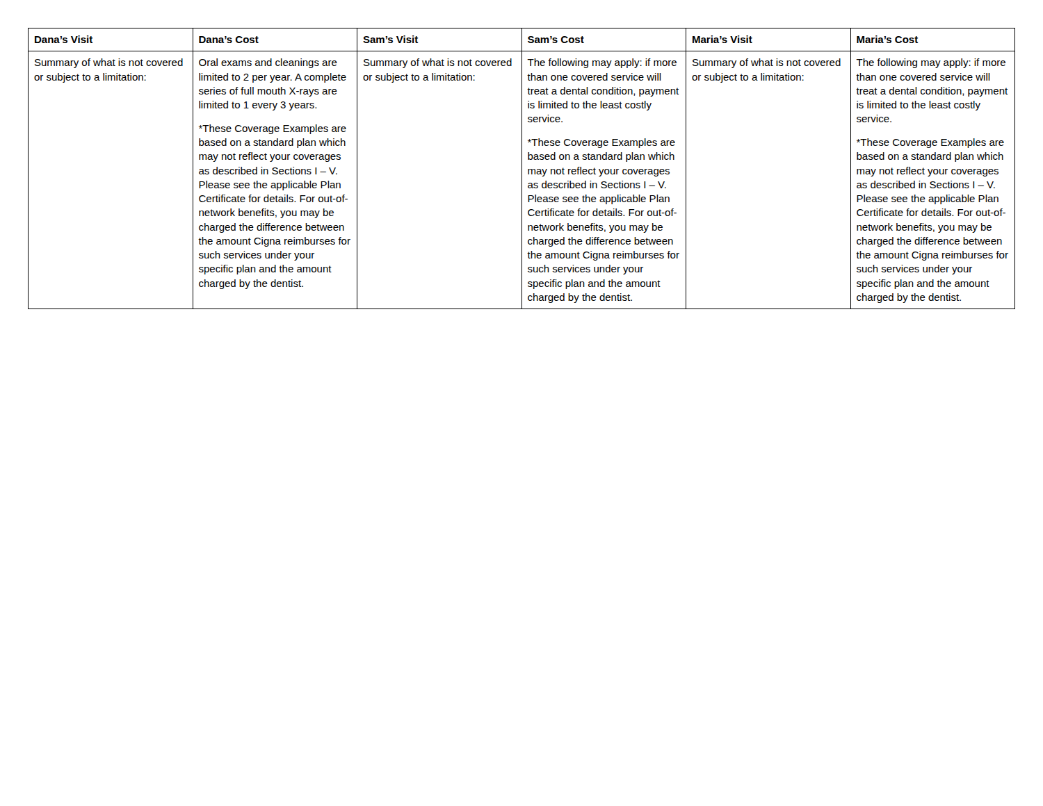| Dana’s Visit | Dana’s Cost | Sam’s Visit | Sam’s Cost | Maria’s Visit | Maria’s Cost |
| --- | --- | --- | --- | --- | --- |
| Summary of what is not covered or subject to a limitation: | Oral exams and cleanings are limited to 2 per year. A complete series of full mouth X-rays are limited to 1 every 3 years. *These Coverage Examples are based on a standard plan which may not reflect your coverages as described in Sections I – V. Please see the applicable Plan Certificate for details. For out-of-network benefits, you may be charged the difference between the amount Cigna reimburses for such services under your specific plan and the amount charged by the dentist. | Summary of what is not covered or subject to a limitation: | The following may apply: if more than one covered service will treat a dental condition, payment is limited to the least costly service. *These Coverage Examples are based on a standard plan which may not reflect your coverages as described in Sections I – V. Please see the applicable Plan Certificate for details. For out-of-network benefits, you may be charged the difference between the amount Cigna reimburses for such services under your specific plan and the amount charged by the dentist. | Summary of what is not covered or subject to a limitation: | The following may apply: if more than one covered service will treat a dental condition, payment is limited to the least costly service. *These Coverage Examples are based on a standard plan which may not reflect your coverages as described in Sections I – V. Please see the applicable Plan Certificate for details. For out-of-network benefits, you may be charged the difference between the amount Cigna reimburses for such services under your specific plan and the amount charged by the dentist. |